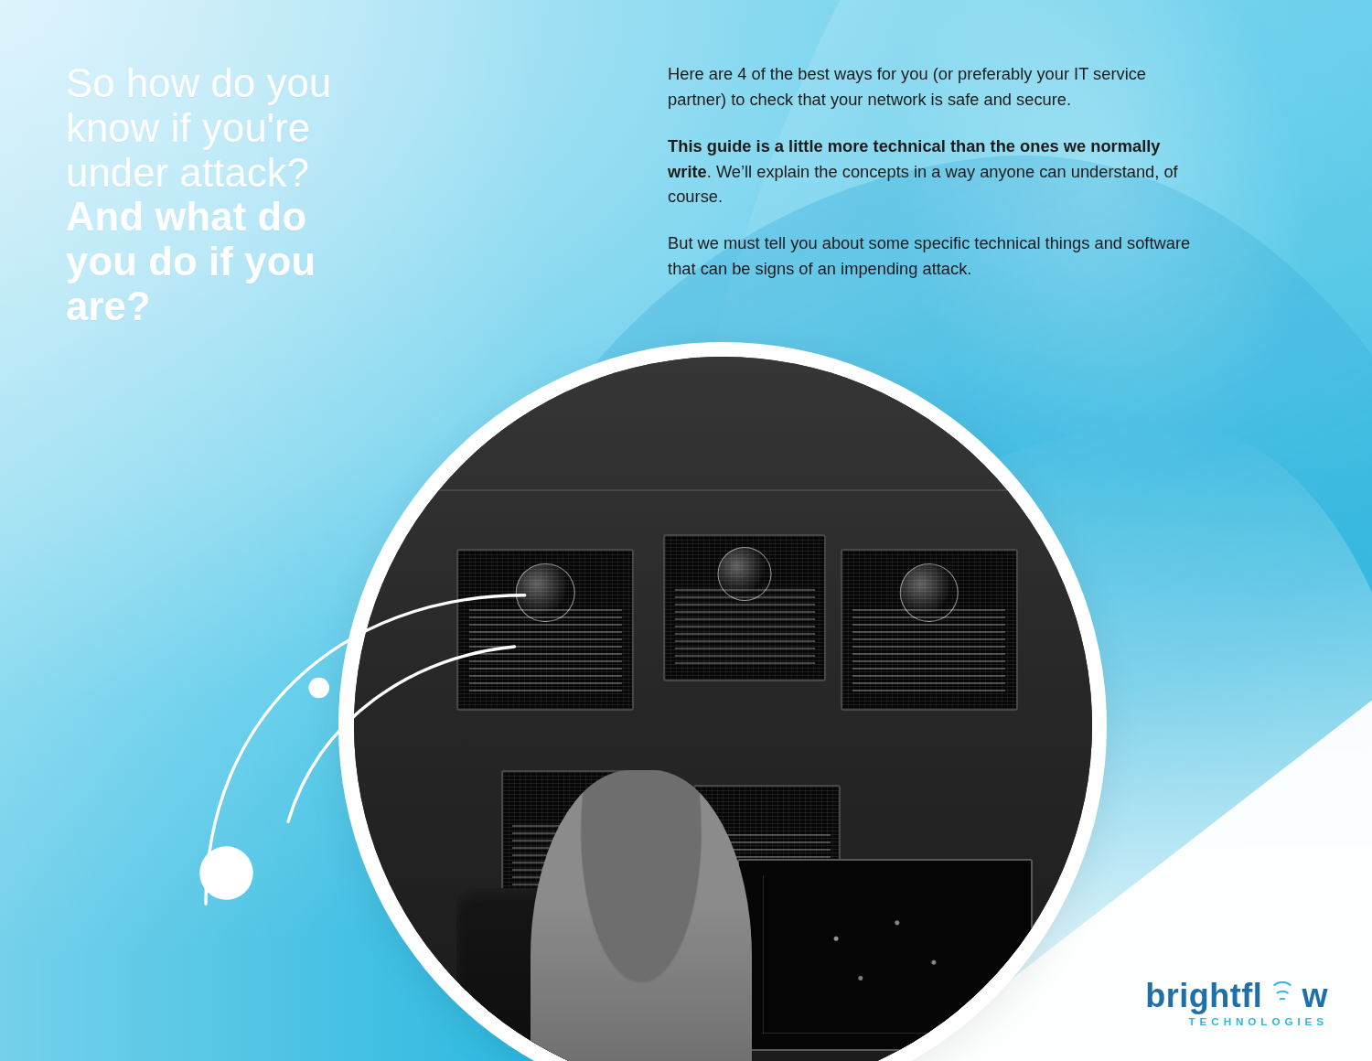So how do you know if you're under attack? And what do you do if you are?
Here are 4 of the best ways for you (or preferably your IT service partner) to check that your network is safe and secure.
This guide is a little more technical than the ones we normally write. We’ll explain the concepts in a way anyone can understand, of course.
But we must tell you about some specific technical things and software that can be signs of an impending attack.
brightfl w
TECHNOLOGIES